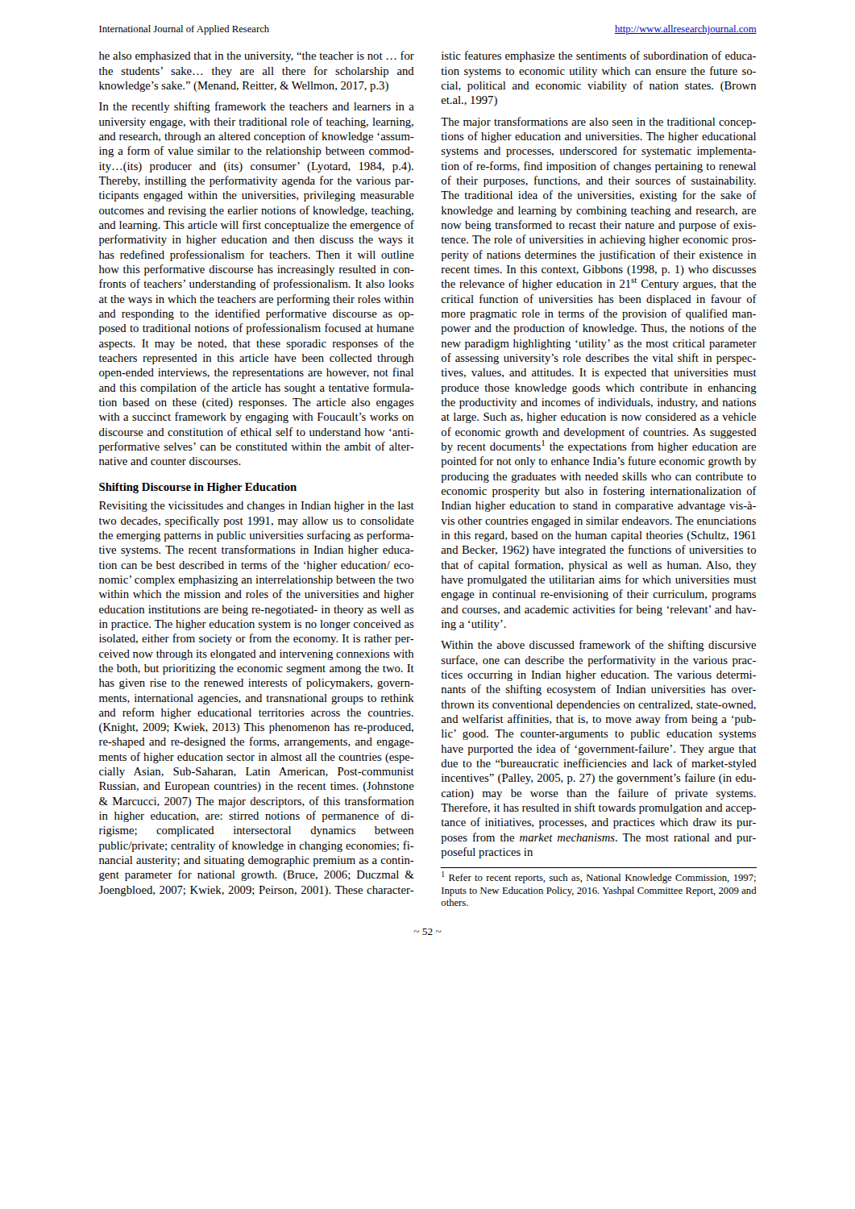International Journal of Applied Research http://www.allresearchjournal.com
he also emphasized that in the university, “the teacher is not … for the students’ sake… they are all there for scholarship and knowledge’s sake.” (Menand, Reitter, & Wellmon, 2017, p.3)
In the recently shifting framework the teachers and learners in a university engage, with their traditional role of teaching, learning, and research, through an altered conception of knowledge ‘assuming a form of value similar to the relationship between commodity…(its) producer and (its) consumer’ (Lyotard, 1984, p.4). Thereby, instilling the performativity agenda for the various participants engaged within the universities, privileging measurable outcomes and revising the earlier notions of knowledge, teaching, and learning. This article will first conceptualize the emergence of performativity in higher education and then discuss the ways it has redefined professionalism for teachers. Then it will outline how this performative discourse has increasingly resulted in confronts of teachers’ understanding of professionalism. It also looks at the ways in which the teachers are performing their roles within and responding to the identified performative discourse as opposed to traditional notions of professionalism focused at humane aspects. It may be noted, that these sporadic responses of the teachers represented in this article have been collected through open-ended interviews, the representations are however, not final and this compilation of the article has sought a tentative formulation based on these (cited) responses. The article also engages with a succinct framework by engaging with Foucault’s works on discourse and constitution of ethical self to understand how ‘anti-performative selves’ can be constituted within the ambit of alternative and counter discourses.
Shifting Discourse in Higher Education
Revisiting the vicissitudes and changes in Indian higher in the last two decades, specifically post 1991, may allow us to consolidate the emerging patterns in public universities surfacing as performative systems. The recent transformations in Indian higher education can be best described in terms of the ‘higher education/ economic’ complex emphasizing an interrelationship between the two within which the mission and roles of the universities and higher education institutions are being re-negotiated- in theory as well as in practice. The higher education system is no longer conceived as isolated, either from society or from the economy. It is rather perceived now through its elongated and intervening connexions with the both, but prioritizing the economic segment among the two. It has given rise to the renewed interests of policymakers, governments, international agencies, and transnational groups to rethink and reform higher educational territories across the countries. (Knight, 2009; Kwiek, 2013) This phenomenon has re-produced, re-shaped and re-designed the forms, arrangements, and engagements of higher education sector in almost all the countries (especially Asian, Sub-Saharan, Latin American, Post-communist Russian, and European countries) in the recent times. (Johnstone & Marcucci, 2007) The major descriptors, of this transformation in higher education, are: stirred notions of permanence of dirigisme; complicated intersectoral dynamics between public/private; centrality of knowledge in changing economies; financial austerity; and situating demographic premium as a contingent parameter for national growth. (Bruce, 2006; Duczmal & Joengbloed, 2007; Kwiek, 2009; Peirson, 2001). These characteristic features emphasize the sentiments of subordination of education systems to economic utility which can ensure the future social, political and economic viability of nation states. (Brown et.al., 1997)
The major transformations are also seen in the traditional conceptions of higher education and universities. The higher educational systems and processes, underscored for systematic implementation of re-forms, find imposition of changes pertaining to renewal of their purposes, functions, and their sources of sustainability. The traditional idea of the universities, existing for the sake of knowledge and learning by combining teaching and research, are now being transformed to recast their nature and purpose of existence. The role of universities in achieving higher economic prosperity of nations determines the justification of their existence in recent times. In this context, Gibbons (1998, p. 1) who discusses the relevance of higher education in 21st Century argues, that the critical function of universities has been displaced in favour of more pragmatic role in terms of the provision of qualified manpower and the production of knowledge. Thus, the notions of the new paradigm highlighting ‘utility’ as the most critical parameter of assessing university’s role describes the vital shift in perspectives, values, and attitudes. It is expected that universities must produce those knowledge goods which contribute in enhancing the productivity and incomes of individuals, industry, and nations at large. Such as, higher education is now considered as a vehicle of economic growth and development of countries. As suggested by recent documents1 the expectations from higher education are pointed for not only to enhance India’s future economic growth by producing the graduates with needed skills who can contribute to economic prosperity but also in fostering internationalization of Indian higher education to stand in comparative advantage vis-à-vis other countries engaged in similar endeavors. The enunciations in this regard, based on the human capital theories (Schultz, 1961 and Becker, 1962) have integrated the functions of universities to that of capital formation, physical as well as human. Also, they have promulgated the utilitarian aims for which universities must engage in continual re-envisioning of their curriculum, programs and courses, and academic activities for being ‘relevant’ and having a ‘utility’.
Within the above discussed framework of the shifting discursive surface, one can describe the performativity in the various practices occurring in Indian higher education. The various determinants of the shifting ecosystem of Indian universities has overthrown its conventional dependencies on centralized, state-owned, and welfarist affinities, that is, to move away from being a ‘public’ good. The counter-arguments to public education systems have purported the idea of ‘government-failure’. They argue that due to the “bureaucratic inefficiencies and lack of market-styled incentives” (Palley, 2005, p. 27) the government’s failure (in education) may be worse than the failure of private systems. Therefore, it has resulted in shift towards promulgation and acceptance of initiatives, processes, and practices which draw its purposes from the market mechanisms. The most rational and purposeful practices in
1 Refer to recent reports, such as, National Knowledge Commission, 1997; Inputs to New Education Policy, 2016. Yashpal Committee Report, 2009 and others.
~ 52 ~